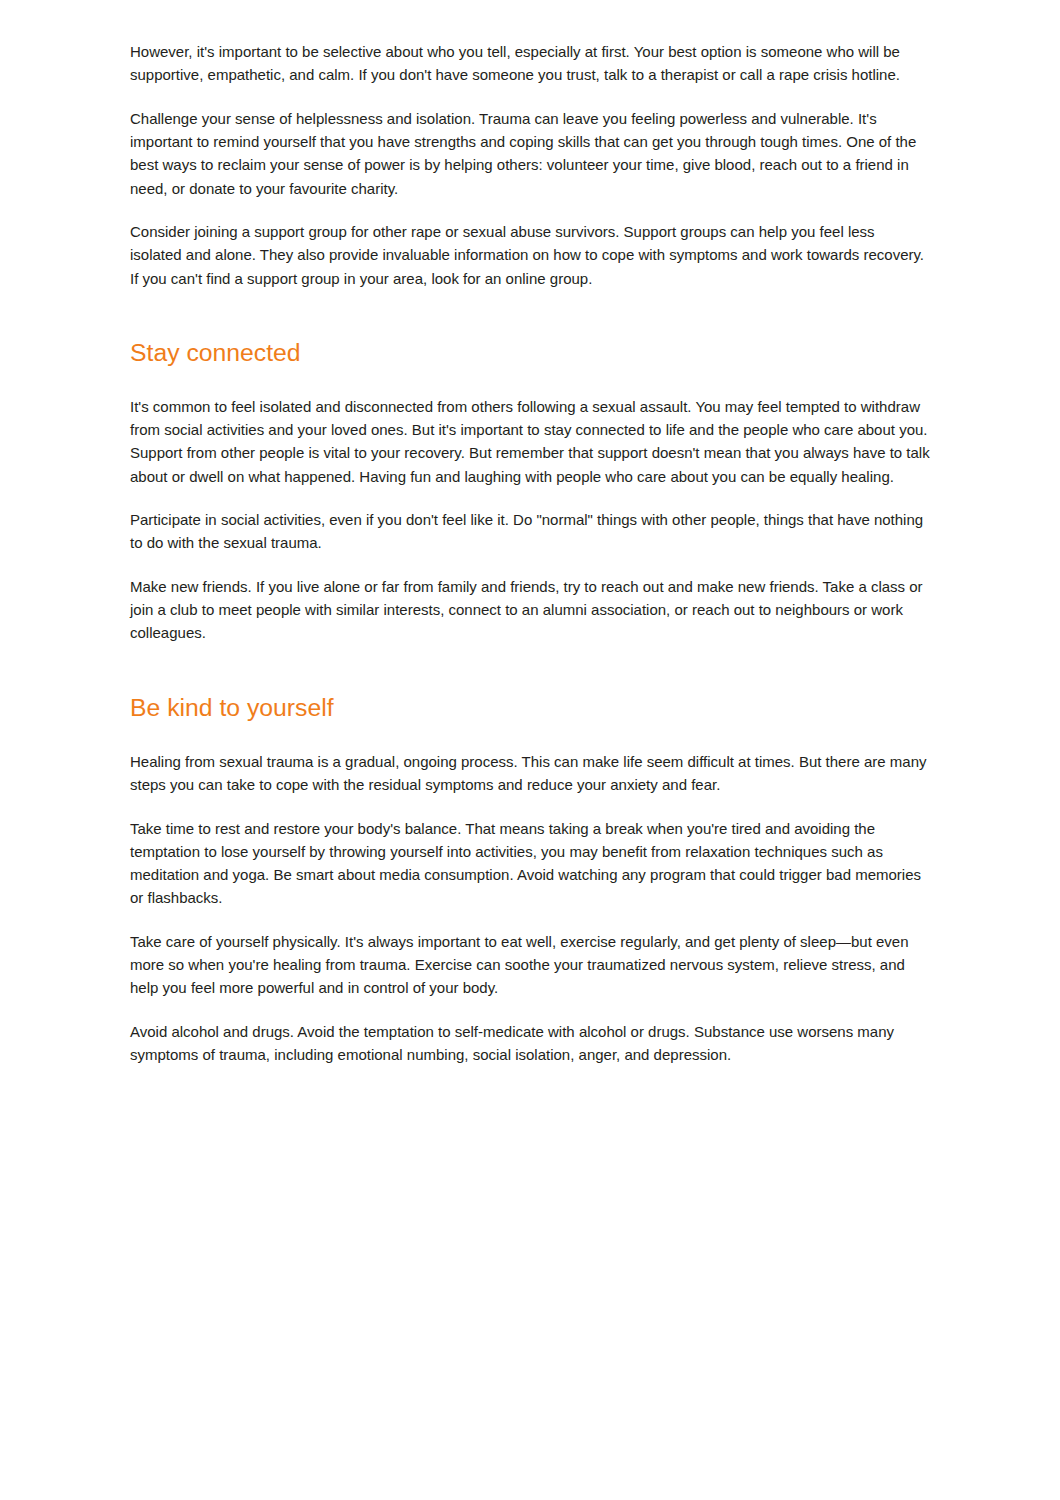However, it's important to be selective about who you tell, especially at first. Your best option is someone who will be supportive, empathetic, and calm. If you don't have someone you trust, talk to a therapist or call a rape crisis hotline.
Challenge your sense of helplessness and isolation. Trauma can leave you feeling powerless and vulnerable. It's important to remind yourself that you have strengths and coping skills that can get you through tough times. One of the best ways to reclaim your sense of power is by helping others: volunteer your time, give blood, reach out to a friend in need, or donate to your favourite charity.
Consider joining a support group for other rape or sexual abuse survivors. Support groups can help you feel less isolated and alone. They also provide invaluable information on how to cope with symptoms and work towards recovery. If you can't find a support group in your area, look for an online group.
Stay connected
It's common to feel isolated and disconnected from others following a sexual assault. You may feel tempted to withdraw from social activities and your loved ones. But it's important to stay connected to life and the people who care about you. Support from other people is vital to your recovery. But remember that support doesn't mean that you always have to talk about or dwell on what happened. Having fun and laughing with people who care about you can be equally healing.
Participate in social activities, even if you don't feel like it. Do "normal" things with other people, things that have nothing to do with the sexual trauma.
Make new friends. If you live alone or far from family and friends, try to reach out and make new friends. Take a class or join a club to meet people with similar interests, connect to an alumni association, or reach out to neighbours or work colleagues.
Be kind to yourself
Healing from sexual trauma is a gradual, ongoing process. This can make life seem difficult at times. But there are many steps you can take to cope with the residual symptoms and reduce your anxiety and fear.
Take time to rest and restore your body's balance. That means taking a break when you're tired and avoiding the temptation to lose yourself by throwing yourself into activities, you may benefit from relaxation techniques such as meditation and yoga. Be smart about media consumption. Avoid watching any program that could trigger bad memories or flashbacks.
Take care of yourself physically. It's always important to eat well, exercise regularly, and get plenty of sleep—but even more so when you're healing from trauma. Exercise can soothe your traumatized nervous system, relieve stress, and help you feel more powerful and in control of your body.
Avoid alcohol and drugs. Avoid the temptation to self-medicate with alcohol or drugs. Substance use worsens many symptoms of trauma, including emotional numbing, social isolation, anger, and depression.